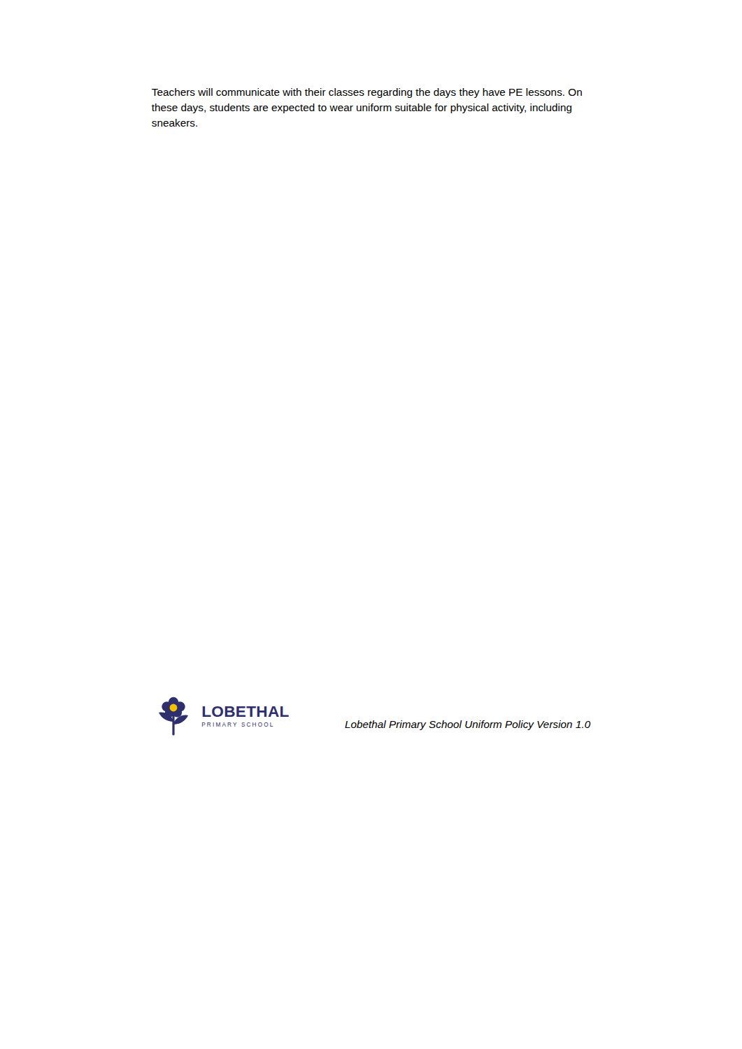Teachers will communicate with their classes regarding the days they have PE lessons. On these days, students are expected to wear uniform suitable for physical activity, including sneakers.
LOBETHAL PRIMARY SCHOOL
Lobethal Primary School Uniform Policy Version 1.0